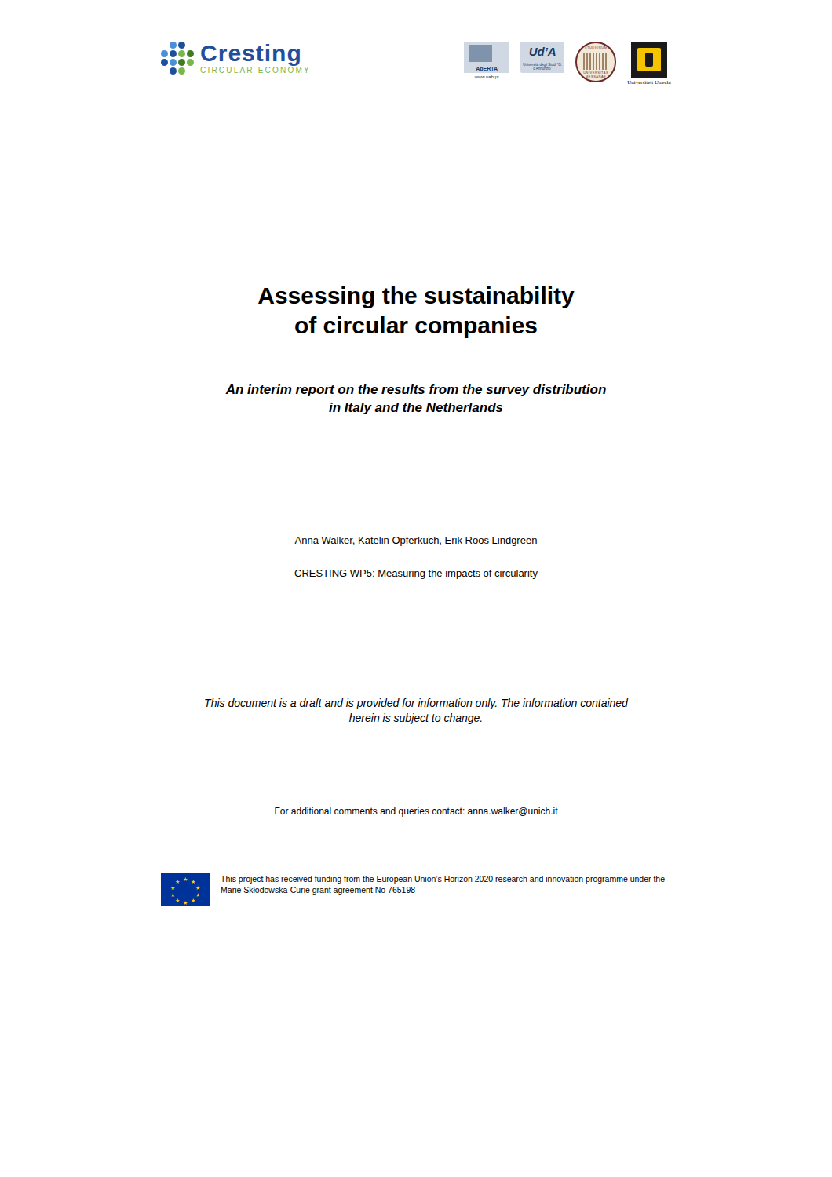Cresting
CIRCULAR ECONOMY
www.uab.pt
Ud’A
Università degli Studi “G. d’Annunzio”
STUDIORUM
UNIVERSITAS MESSANAE
Universiteit Utrecht
Assessing the sustainability
of circular companies
An interim report on the results from the survey distribution
in Italy and the Netherlands
Anna Walker, Katelin Opferkuch, Erik Roos Lindgreen
CRESTING WP5: Measuring the impacts of circularity
This document is a draft and is provided for information only. The information contained
herein is subject to change.
For additional comments and queries contact: anna.walker@unich.it
★ ★ ★ ★ ★ ★ ★ ★ ★ ★
This project has received funding from the European Union’s Horizon 2020 research and innovation programme under the Marie Skłodowska-Curie grant agreement No 765198